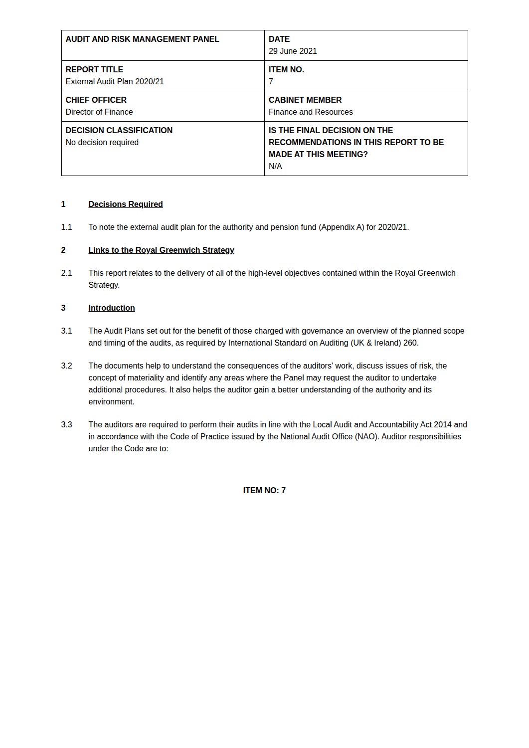| Audit and Risk Management Panel | Date 29 June 2021 |
| Report Title External Audit Plan 2020/21 | Item No. 7 |
| Chief Officer Director of Finance | Cabinet Member Finance and Resources |
| Decision Classification No decision required | Is the final decision on the recommendations in this report to be made at this meeting? N/A |
1
Decisions Required
1.1
To note the external audit plan for the authority and pension fund (Appendix A) for 2020/21.
2
Links to the Royal Greenwich Strategy
2.1
This report relates to the delivery of all of the high-level objectives contained within the Royal Greenwich Strategy.
3
Introduction
3.1
The Audit Plans set out for the benefit of those charged with governance an overview of the planned scope and timing of the audits, as required by International Standard on Auditing (UK & Ireland) 260.
3.2
The documents help to understand the consequences of the auditors' work, discuss issues of risk, the concept of materiality and identify any areas where the Panel may request the auditor to undertake additional procedures. It also helps the auditor gain a better understanding of the authority and its environment.
3.3
The auditors are required to perform their audits in line with the Local Audit and Accountability Act 2014 and in accordance with the Code of Practice issued by the National Audit Office (NAO). Auditor responsibilities under the Code are to:
ITEM NO: 7